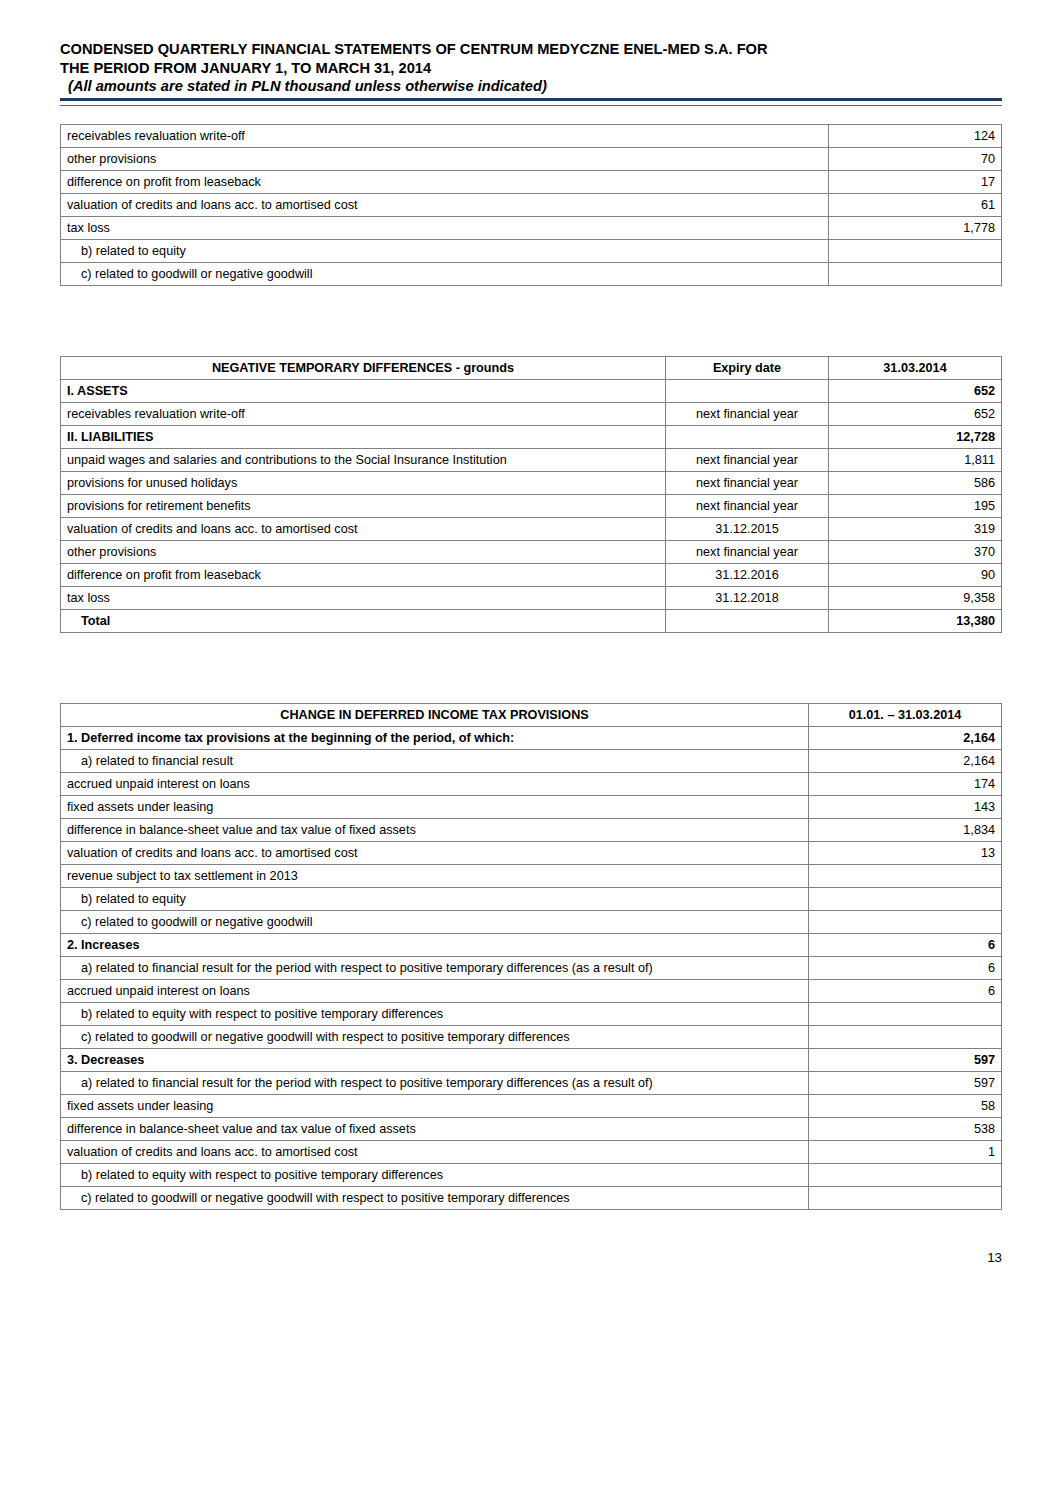CONDENSED QUARTERLY FINANCIAL STATEMENTS OF CENTRUM MEDYCZNE ENEL-MED S.A. FOR
THE PERIOD FROM JANUARY 1, TO MARCH 31, 2014
(All amounts are stated in PLN thousand unless otherwise indicated)
| receivables revaluation write-off | 124 |
| other provisions | 70 |
| difference on profit from leaseback | 17 |
| valuation of credits and loans acc. to amortised cost | 61 |
| tax loss | 1,778 |
| b) related to equity | |
| c) related to goodwill or negative goodwill | |
| NEGATIVE TEMPORARY DIFFERENCES - grounds | Expiry date | 31.03.2014 |
| --- | --- | --- |
| I. ASSETS | | 652 |
| receivables revaluation write-off | next financial year | 652 |
| II. LIABILITIES | | 12,728 |
| unpaid wages and salaries and contributions to the Social Insurance Institution | next financial year | 1,811 |
| provisions for unused holidays | next financial year | 586 |
| provisions for retirement benefits | next financial year | 195 |
| valuation of credits and loans acc. to amortised cost | 31.12.2015 | 319 |
| other provisions | next financial year | 370 |
| difference on profit from leaseback | 31.12.2016 | 90 |
| tax loss | 31.12.2018 | 9,358 |
| Total | | 13,380 |
| CHANGE IN DEFERRED INCOME TAX PROVISIONS | 01.01. – 31.03.2014 |
| --- | --- |
| 1. Deferred income tax provisions at the beginning of the period, of which: | 2,164 |
| a) related to financial result | 2,164 |
| accrued unpaid interest on loans | 174 |
| fixed assets under leasing | 143 |
| difference in balance-sheet value and tax value of fixed assets | 1,834 |
| valuation of credits and loans acc. to amortised cost | 13 |
| revenue subject to tax settlement in 2013 | |
| b) related to equity | |
| c) related to goodwill or negative goodwill | |
| 2. Increases | 6 |
| a) related to financial result for the period with respect to positive temporary differences (as a result of) | 6 |
| accrued unpaid interest on loans | 6 |
| b) related to equity with respect to positive temporary differences | |
| c) related to goodwill or negative goodwill with respect to positive temporary differences | |
| 3. Decreases | 597 |
| a) related to financial result for the period with respect to positive temporary differences (as a result of) | 597 |
| fixed assets under leasing | 58 |
| difference in balance-sheet value and tax value of fixed assets | 538 |
| valuation of credits and loans acc. to amortised cost | 1 |
| b) related to equity with respect to positive temporary differences | |
| c) related to goodwill or negative goodwill with respect to positive temporary differences | |
13